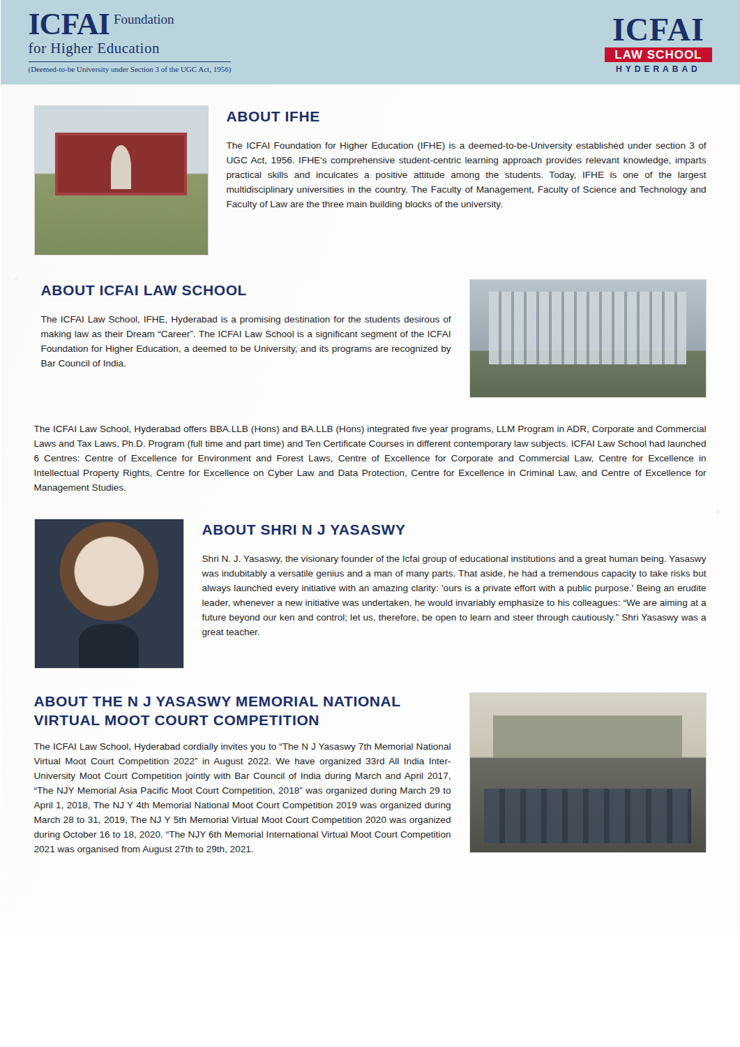ICFAI Foundation
for Higher Education
(Deemed-to-be University under Section 3 of the UGC Act, 1956)
ICFAI
LAW SCHOOL
HYDERABAD
About IFHE
The ICFAI Foundation for Higher Education (IFHE) is a deemed-to-be-University established under section 3 of UGC Act, 1956. IFHE's comprehensive student-centric learning approach provides relevant knowledge, imparts practical skills and inculcates a positive attitude among the students. Today, IFHE is one of the largest multidisciplinary universities in the country. The Faculty of Management, Faculty of Science and Technology and Faculty of Law are the three main building blocks of the university.
About ICFAI Law School
The ICFAI Law School, IFHE, Hyderabad is a promising destination for the students desirous of making law as their Dream “Career”. The ICFAI Law School is a significant segment of the ICFAI Foundation for Higher Education, a deemed to be University, and its programs are recognized by Bar Council of India.
The ICFAI Law School, Hyderabad offers BBA.LLB (Hons) and BA.LLB (Hons) integrated five year programs, LLM Program in ADR, Corporate and Commercial Laws and Tax Laws, Ph.D. Program (full time and part time) and Ten Certificate Courses in different contemporary law subjects. ICFAI Law School had launched 6 Centres: Centre of Excellence for Environment and Forest Laws, Centre of Excellence for Corporate and Commercial Law, Centre for Excellence in Intellectual Property Rights, Centre for Excellence on Cyber Law and Data Protection, Centre for Excellence in Criminal Law, and Centre of Excellence for Management Studies.
About Shri N J Yasaswy
Shri N. J. Yasaswy, the visionary founder of the Icfai group of educational institutions and a great human being. Yasaswy was indubitably a versatile genius and a man of many parts. That aside, he had a tremendous capacity to take risks but always launched every initiative with an amazing clarity: 'ours is a private effort with a public purpose.' Being an erudite leader, whenever a new initiative was undertaken, he would invariably emphasize to his colleagues: “We are aiming at a future beyond our ken and control; let us, therefore, be open to learn and steer through cautiously.” Shri Yasaswy was a great teacher.
About the N J Yasaswy Memorial National Virtual Moot Court Competition
The ICFAI Law School, Hyderabad cordially invites you to “The N J Yasaswy 7th Memorial National Virtual Moot Court Competition 2022” in August 2022. We have organized 33rd All India Inter-University Moot Court Competition jointly with Bar Council of India during March and April 2017, “The NJY Memorial Asia Pacific Moot Court Competition, 2018” was organized during March 29 to April 1, 2018, The NJ Y 4th Memorial National Moot Court Competition 2019 was organized during March 28 to 31, 2019, The NJ Y 5th Memorial Virtual Moot Court Competition 2020 was organized during October 16 to 18, 2020. “The NJY 6th Memorial International Virtual Moot Court Competition 2021 was organised from August 27th to 29th, 2021.